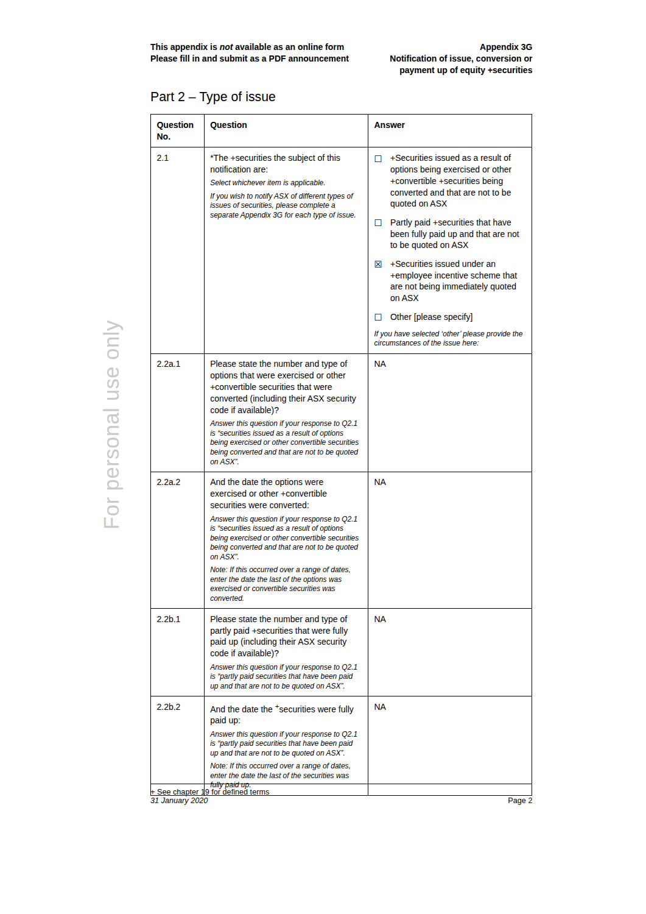For personal use only
This appendix is not available as an online form
Please fill in and submit as a PDF announcement
Appendix 3G
Notification of issue, conversion or
payment up of equity +securities
Part 2 – Type of issue
| Question No. | Question | Answer |
| --- | --- | --- |
| 2.1 | *The +securities the subject of this notification are: Select whichever item is applicable. If you wish to notify ASX of different types of issues of securities, please complete a separate Appendix 3G for each type of issue. | ☐ +Securities issued as a result of options being exercised or other +convertible +securities being converted and that are not to be quoted on ASX ☐ Partly paid +securities that have been fully paid up and that are not to be quoted on ASX ☒ +Securities issued under an +employee incentive scheme that are not being immediately quoted on ASX ☐ Other [please specify] If you have selected ‘other’ please provide the circumstances of the issue here: |
| 2.2a.1 | Please state the number and type of options that were exercised or other +convertible securities that were converted (including their ASX security code if available)? Answer this question if your response to Q2.1 is “securities issued as a result of options being exercised or other convertible securities being converted and that are not to be quoted on ASX”. | NA |
| 2.2a.2 | And the date the options were exercised or other +convertible securities were converted: Answer this question if your response to Q2.1 is “securities issued as a result of options being exercised or other convertible securities being converted and that are not to be quoted on ASX”. Note: If this occurred over a range of dates, enter the date the last of the options was exercised or convertible securities was converted. | NA |
| 2.2b.1 | Please state the number and type of partly paid +securities that were fully paid up (including their ASX security code if available)? Answer this question if your response to Q2.1 is “partly paid securities that have been paid up and that are not to be quoted on ASX”. | NA |
| 2.2b.2 | And the date the + securities were fully paid up: Answer this question if your response to Q2.1 is “partly paid securities that have been paid up and that are not to be quoted on ASX”. Note: If this occurred over a range of dates, enter the date the last of the securities was fully paid up. | NA |
+ See chapter 19 for defined terms
31 January 2020
Page 2